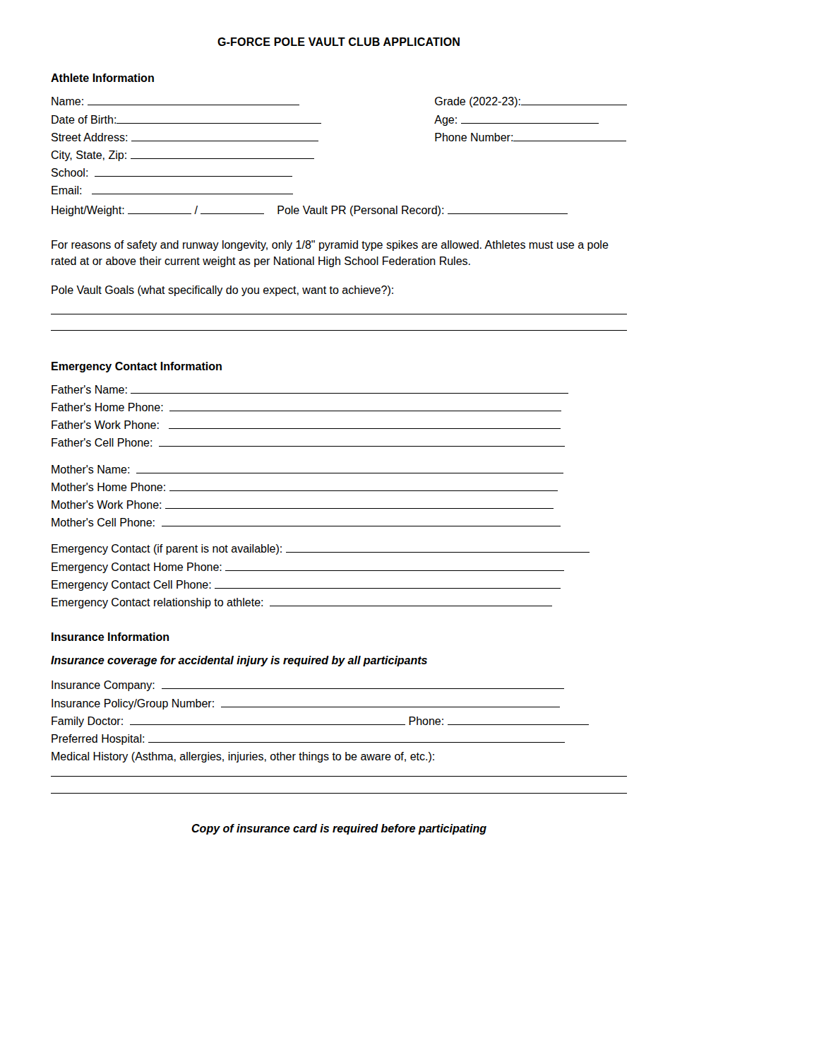G-FORCE POLE VAULT CLUB APPLICATION
Athlete Information
Name:
Date of Birth:
Street Address:
City, State, Zip:
School:
Email:
Grade (2022-23):
Age:
Phone Number:
Height/Weight: / Pole Vault PR (Personal Record):
For reasons of safety and runway longevity, only 1/8" pyramid type spikes are allowed. Athletes must use a pole rated at or above their current weight as per National High School Federation Rules.
Pole Vault Goals (what specifically do you expect, want to achieve?):
Emergency Contact Information
Father's Name:
Father's Home Phone:
Father's Work Phone:
Father's Cell Phone:
Mother's Name:
Mother's Home Phone:
Mother's Work Phone:
Mother's Cell Phone:
Emergency Contact (if parent is not available):
Emergency Contact Home Phone:
Emergency Contact Cell Phone:
Emergency Contact relationship to athlete:
Insurance Information
Insurance coverage for accidental injury is required by all participants
Insurance Company:
Insurance Policy/Group Number:
Family Doctor: Phone:
Preferred Hospital:
Medical History (Asthma, allergies, injuries, other things to be aware of, etc.):
Copy of insurance card is required before participating